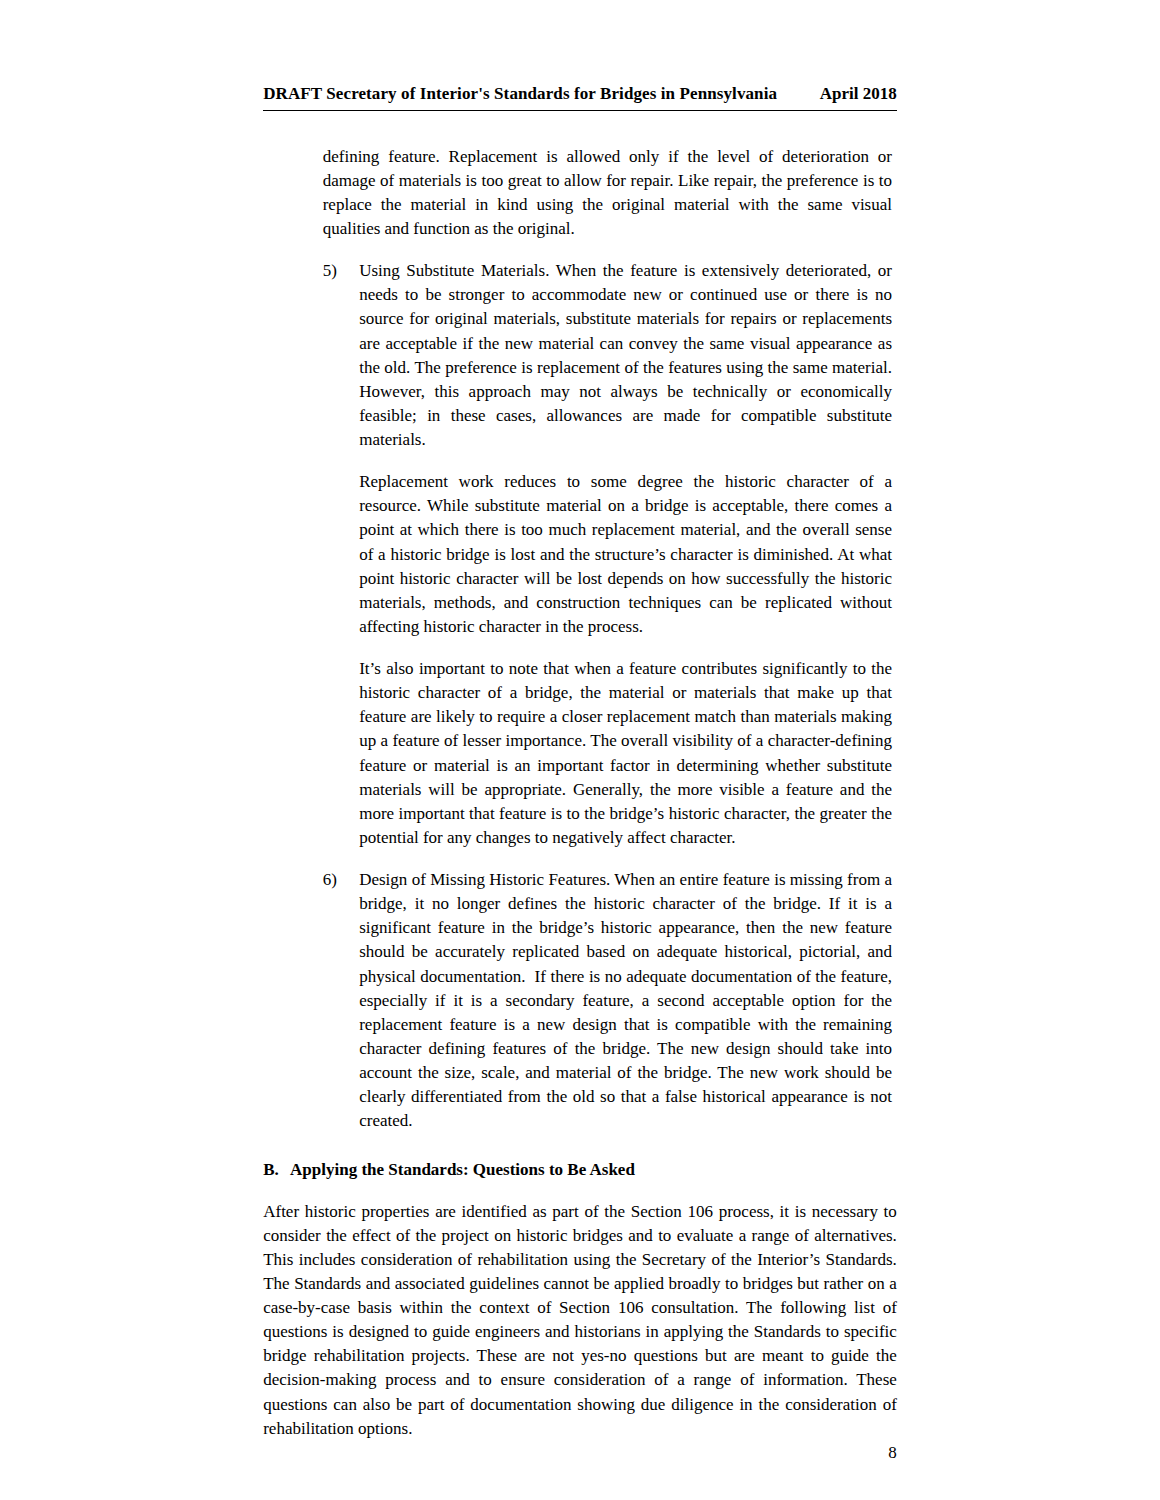DRAFT Secretary of Interior's Standards for Bridges in Pennsylvania April 2018
defining feature. Replacement is allowed only if the level of deterioration or damage of materials is too great to allow for repair. Like repair, the preference is to replace the material in kind using the original material with the same visual qualities and function as the original.
5)
Using Substitute Materials. When the feature is extensively deteriorated, or needs to be stronger to accommodate new or continued use or there is no source for original materials, substitute materials for repairs or replacements are acceptable if the new material can convey the same visual appearance as the old. The preference is replacement of the features using the same material. However, this approach may not always be technically or economically feasible; in these cases, allowances are made for compatible substitute materials.
Replacement work reduces to some degree the historic character of a resource. While substitute material on a bridge is acceptable, there comes a point at which there is too much replacement material, and the overall sense of a historic bridge is lost and the structure’s character is diminished. At what point historic character will be lost depends on how successfully the historic materials, methods, and construction techniques can be replicated without affecting historic character in the process.
It’s also important to note that when a feature contributes significantly to the historic character of a bridge, the material or materials that make up that feature are likely to require a closer replacement match than materials making up a feature of lesser importance. The overall visibility of a character-defining feature or material is an important factor in determining whether substitute materials will be appropriate. Generally, the more visible a feature and the more important that feature is to the bridge’s historic character, the greater the potential for any changes to negatively affect character.
6)
Design of Missing Historic Features. When an entire feature is missing from a bridge, it no longer defines the historic character of the bridge. If it is a significant feature in the bridge’s historic appearance, then the new feature should be accurately replicated based on adequate historical, pictorial, and physical documentation. If there is no adequate documentation of the feature, especially if it is a secondary feature, a second acceptable option for the replacement feature is a new design that is compatible with the remaining character defining features of the bridge. The new design should take into account the size, scale, and material of the bridge. The new work should be clearly differentiated from the old so that a false historical appearance is not created.
B. Applying the Standards: Questions to Be Asked
After historic properties are identified as part of the Section 106 process, it is necessary to consider the effect of the project on historic bridges and to evaluate a range of alternatives. This includes consideration of rehabilitation using the Secretary of the Interior’s Standards. The Standards and associated guidelines cannot be applied broadly to bridges but rather on a case-by-case basis within the context of Section 106 consultation. The following list of questions is designed to guide engineers and historians in applying the Standards to specific bridge rehabilitation projects. These are not yes-no questions but are meant to guide the decision-making process and to ensure consideration of a range of information. These questions can also be part of documentation showing due diligence in the consideration of rehabilitation options.
8